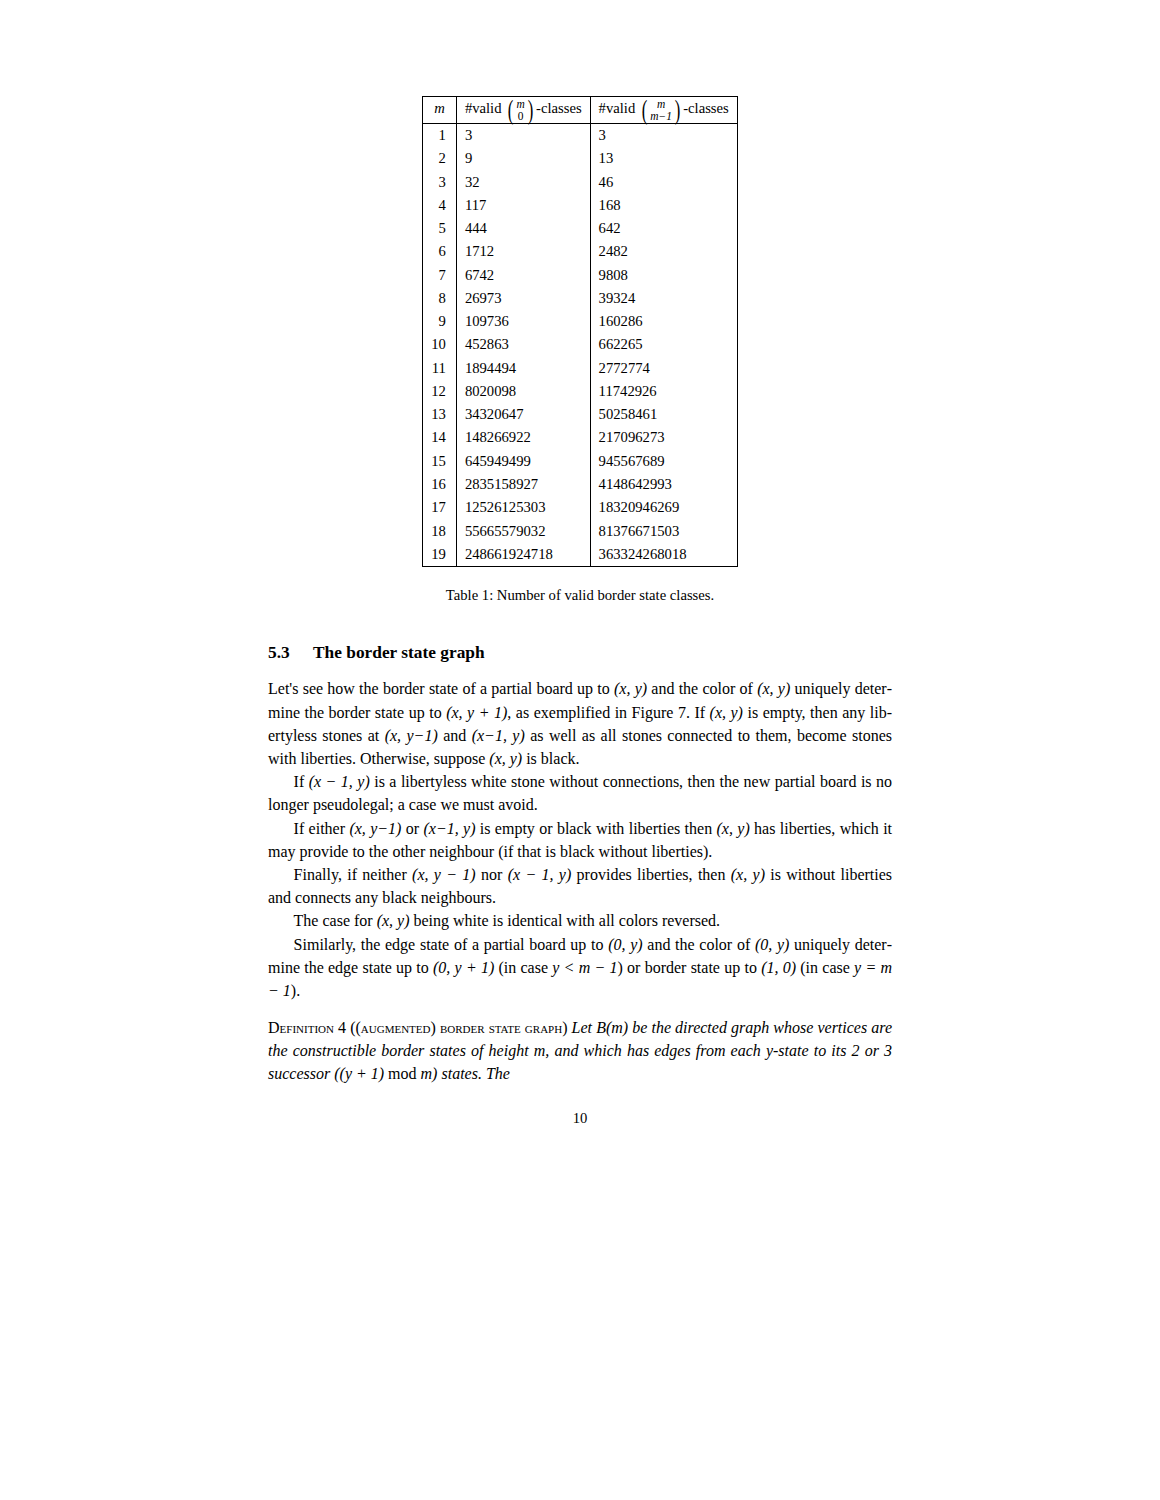| m | #valid ( m 0 ) -classes | #valid ( m m−1 ) -classes |
| --- | --- | --- |
| 1 | 3 | 3 |
| 2 | 9 | 13 |
| 3 | 32 | 46 |
| 4 | 117 | 168 |
| 5 | 444 | 642 |
| 6 | 1712 | 2482 |
| 7 | 6742 | 9808 |
| 8 | 26973 | 39324 |
| 9 | 109736 | 160286 |
| 10 | 452863 | 662265 |
| 11 | 1894494 | 2772774 |
| 12 | 8020098 | 11742926 |
| 13 | 34320647 | 50258461 |
| 14 | 148266922 | 217096273 |
| 15 | 645949499 | 945567689 |
| 16 | 2835158927 | 4148642993 |
| 17 | 12526125303 | 18320946269 |
| 18 | 55665579032 | 81376671503 |
| 19 | 248661924718 | 363324268018 |
Table 1: Number of valid border state classes.
5.3 The border state graph
Let's see how the border state of a partial board up to (x, y) and the color of (x, y) uniquely determine the border state up to (x, y + 1), as exemplified in Figure 7. If (x, y) is empty, then any libertyless stones at (x, y−1) and (x−1, y) as well as all stones connected to them, become stones with liberties. Otherwise, suppose (x, y) is black.
If (x − 1, y) is a libertyless white stone without connections, then the new partial board is no longer pseudolegal; a case we must avoid.
If either (x, y−1) or (x−1, y) is empty or black with liberties then (x, y) has liberties, which it may provide to the other neighbour (if that is black without liberties).
Finally, if neither (x, y − 1) nor (x − 1, y) provides liberties, then (x, y) is without liberties and connects any black neighbours.
The case for (x, y) being white is identical with all colors reversed.
Similarly, the edge state of a partial board up to (0, y) and the color of (0, y) uniquely determine the edge state up to (0, y + 1) (in case y < m − 1) or border state up to (1, 0) (in case y = m − 1).
Definition 4 ((augmented) border state graph) Let B(m) be the directed graph whose vertices are the constructible border states of height m, and which has edges from each y-state to its 2 or 3 successor ((y + 1) mod m) states. The
10